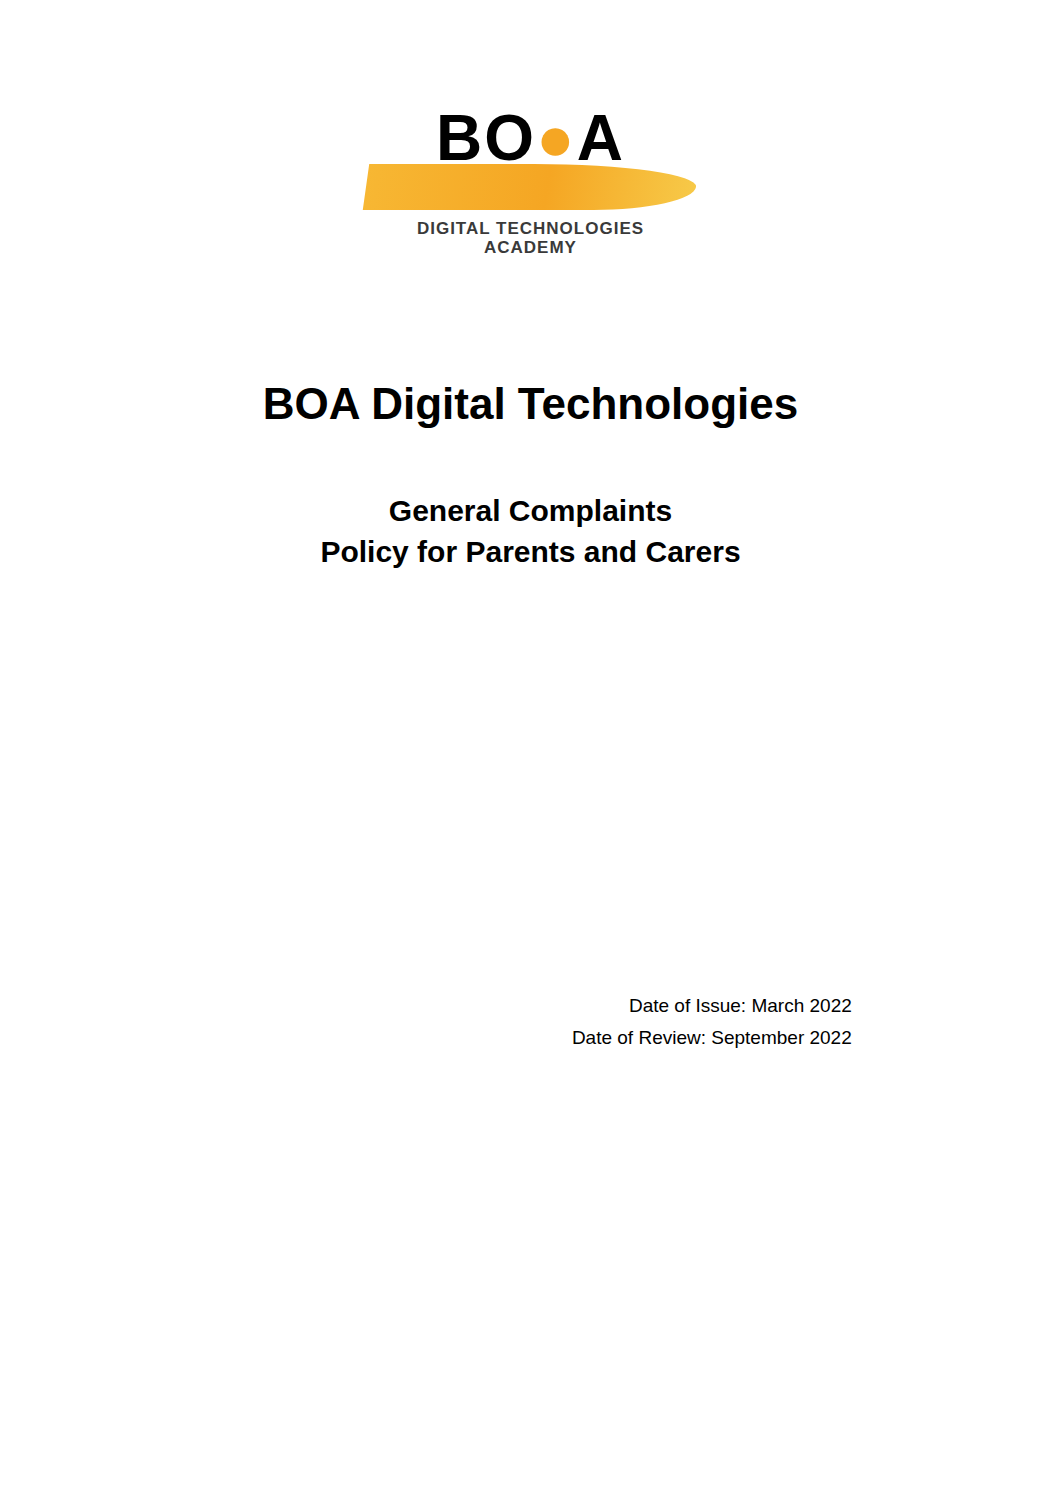BO●A
DIGITAL TECHNOLOGIES ACADEMY
BOA Digital Technologies
General Complaints
Policy for Parents and Carers
Date of Issue: March 2022
Date of Review: September 2022